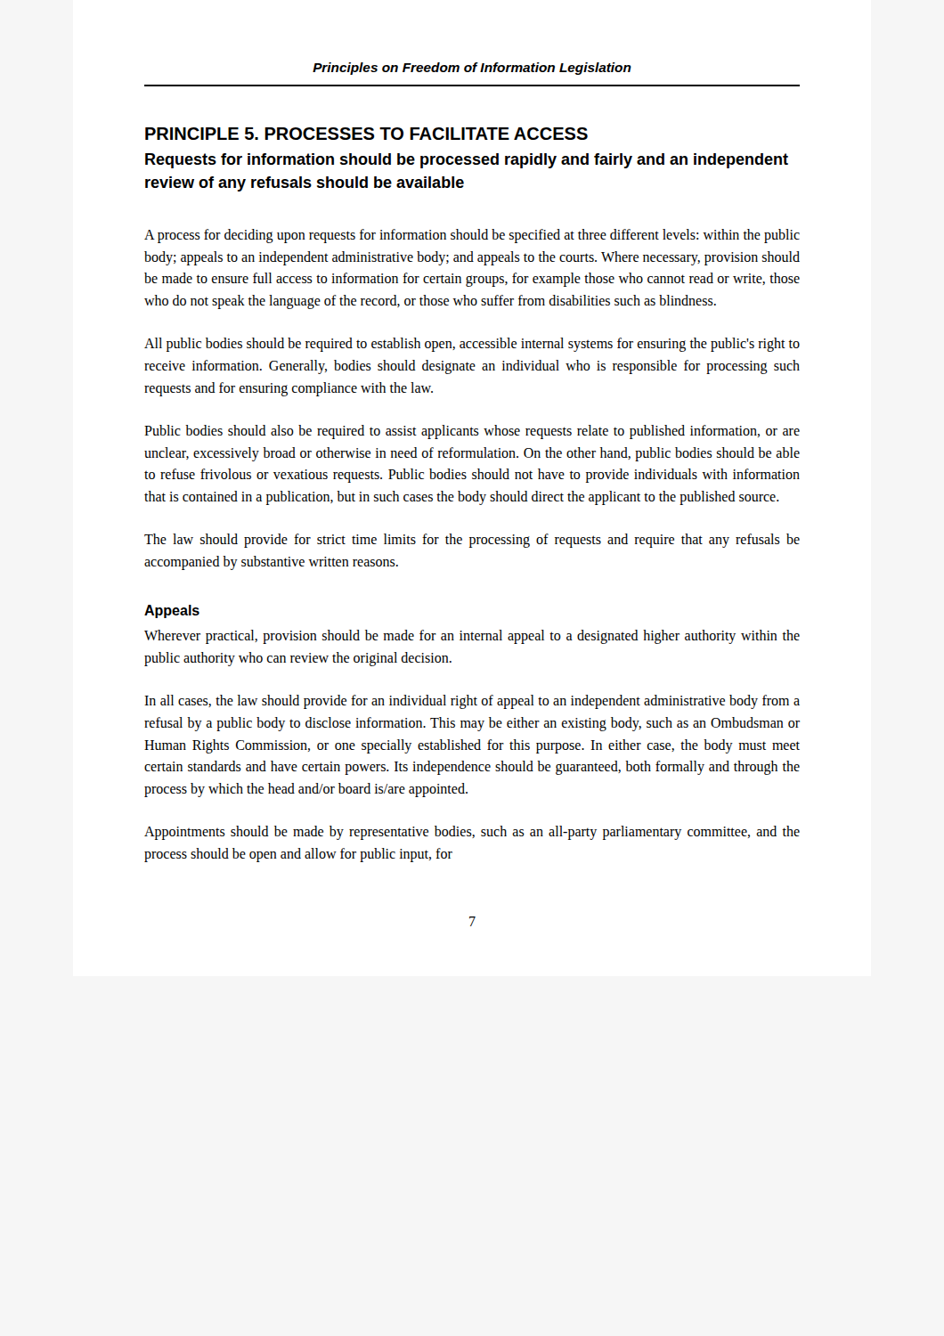Principles on Freedom of Information Legislation
PRINCIPLE 5. PROCESSES TO FACILITATE ACCESS
Requests for information should be processed rapidly and fairly and an independent review of any refusals should be available
A process for deciding upon requests for information should be specified at three different levels: within the public body; appeals to an independent administrative body; and appeals to the courts. Where necessary, provision should be made to ensure full access to information for certain groups, for example those who cannot read or write, those who do not speak the language of the record, or those who suffer from disabilities such as blindness.
All public bodies should be required to establish open, accessible internal systems for ensuring the public's right to receive information. Generally, bodies should designate an individual who is responsible for processing such requests and for ensuring compliance with the law.
Public bodies should also be required to assist applicants whose requests relate to published information, or are unclear, excessively broad or otherwise in need of reformulation. On the other hand, public bodies should be able to refuse frivolous or vexatious requests. Public bodies should not have to provide individuals with information that is contained in a publication, but in such cases the body should direct the applicant to the published source.
The law should provide for strict time limits for the processing of requests and require that any refusals be accompanied by substantive written reasons.
Appeals
Wherever practical, provision should be made for an internal appeal to a designated higher authority within the public authority who can review the original decision.
In all cases, the law should provide for an individual right of appeal to an independent administrative body from a refusal by a public body to disclose information. This may be either an existing body, such as an Ombudsman or Human Rights Commission, or one specially established for this purpose. In either case, the body must meet certain standards and have certain powers. Its independence should be guaranteed, both formally and through the process by which the head and/or board is/are appointed.
Appointments should be made by representative bodies, such as an all-party parliamentary committee, and the process should be open and allow for public input, for
7